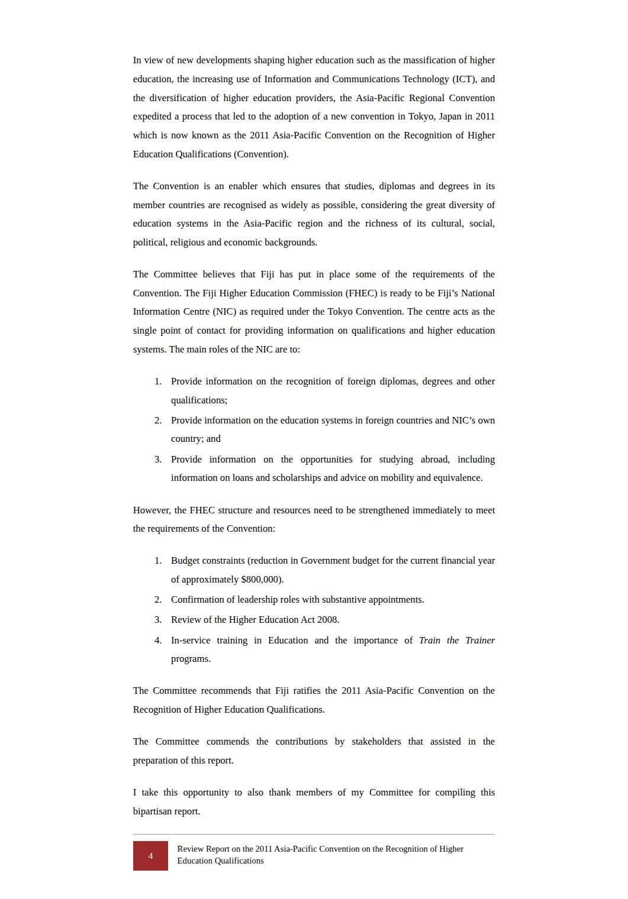In view of new developments shaping higher education such as the massification of higher education, the increasing use of Information and Communications Technology (ICT), and the diversification of higher education providers, the Asia-Pacific Regional Convention expedited a process that led to the adoption of a new convention in Tokyo, Japan in 2011 which is now known as the 2011 Asia-Pacific Convention on the Recognition of Higher Education Qualifications (Convention).
The Convention is an enabler which ensures that studies, diplomas and degrees in its member countries are recognised as widely as possible, considering the great diversity of education systems in the Asia-Pacific region and the richness of its cultural, social, political, religious and economic backgrounds.
The Committee believes that Fiji has put in place some of the requirements of the Convention. The Fiji Higher Education Commission (FHEC) is ready to be Fiji’s National Information Centre (NIC) as required under the Tokyo Convention. The centre acts as the single point of contact for providing information on qualifications and higher education systems. The main roles of the NIC are to:
Provide information on the recognition of foreign diplomas, degrees and other qualifications;
Provide information on the education systems in foreign countries and NIC’s own country; and
Provide information on the opportunities for studying abroad, including information on loans and scholarships and advice on mobility and equivalence.
However, the FHEC structure and resources need to be strengthened immediately to meet the requirements of the Convention:
Budget constraints (reduction in Government budget for the current financial year of approximately $800,000).
Confirmation of leadership roles with substantive appointments.
Review of the Higher Education Act 2008.
In-service training in Education and the importance of Train the Trainer programs.
The Committee recommends that Fiji ratifies the 2011 Asia-Pacific Convention on the Recognition of Higher Education Qualifications.
The Committee commends the contributions by stakeholders that assisted in the preparation of this report.
I take this opportunity to also thank members of my Committee for compiling this bipartisan report.
4
Review Report on the 2011 Asia-Pacific Convention on the Recognition of Higher Education Qualifications